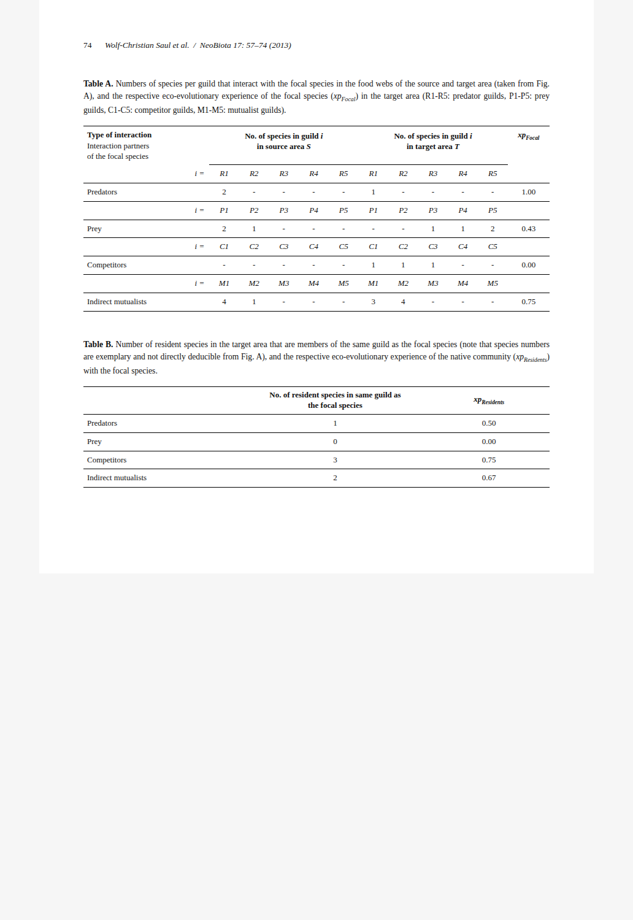74 Wolf-Christian Saul et al. / NeoBiota 17: 57–74 (2013)
Table A. Numbers of species per guild that interact with the focal species in the food webs of the source and target area (taken from Fig. A), and the respective eco-evolutionary experience of the focal species (xpFocal) in the target area (R1-R5: predator guilds, P1-P5: prey guilds, C1-C5: competitor guilds, M1-M5: mutualist guilds).
| Type of interaction Interaction partners of the focal species | No. of species in guild i in source area S | No. of species in guild i in target area T | xp Focal |
| --- | --- | --- | --- |
| i = | R1 | R2 | R3 | R4 | R5 | R1 | R2 | R3 | R4 | R5 | |
| Predators | 2 | - | - | - | - | 1 | - | - | - | - | 1.00 |
| i = | P1 | P2 | P3 | P4 | P5 | P1 | P2 | P3 | P4 | P5 | |
| Prey | 2 | 1 | - | - | - | - | - | 1 | 1 | 2 | 0.43 |
| i = | C1 | C2 | C3 | C4 | C5 | C1 | C2 | C3 | C4 | C5 | |
| Competitors | - | - | - | - | - | 1 | 1 | 1 | - | - | 0.00 |
| i = | M1 | M2 | M3 | M4 | M5 | M1 | M2 | M3 | M4 | M5 | |
| Indirect mutualists | 4 | 1 | - | - | - | 3 | 4 | - | - | - | 0.75 |
Table B. Number of resident species in the target area that are members of the same guild as the focal species (note that species numbers are exemplary and not directly deducible from Fig. A), and the respective eco-evolutionary experience of the native community (xpResidents) with the focal species.
| | No. of resident species in same guild as the focal species | xp Residents |
| --- | --- | --- |
| Predators | 1 | 0.50 |
| Prey | 0 | 0.00 |
| Competitors | 3 | 0.75 |
| Indirect mutualists | 2 | 0.67 |